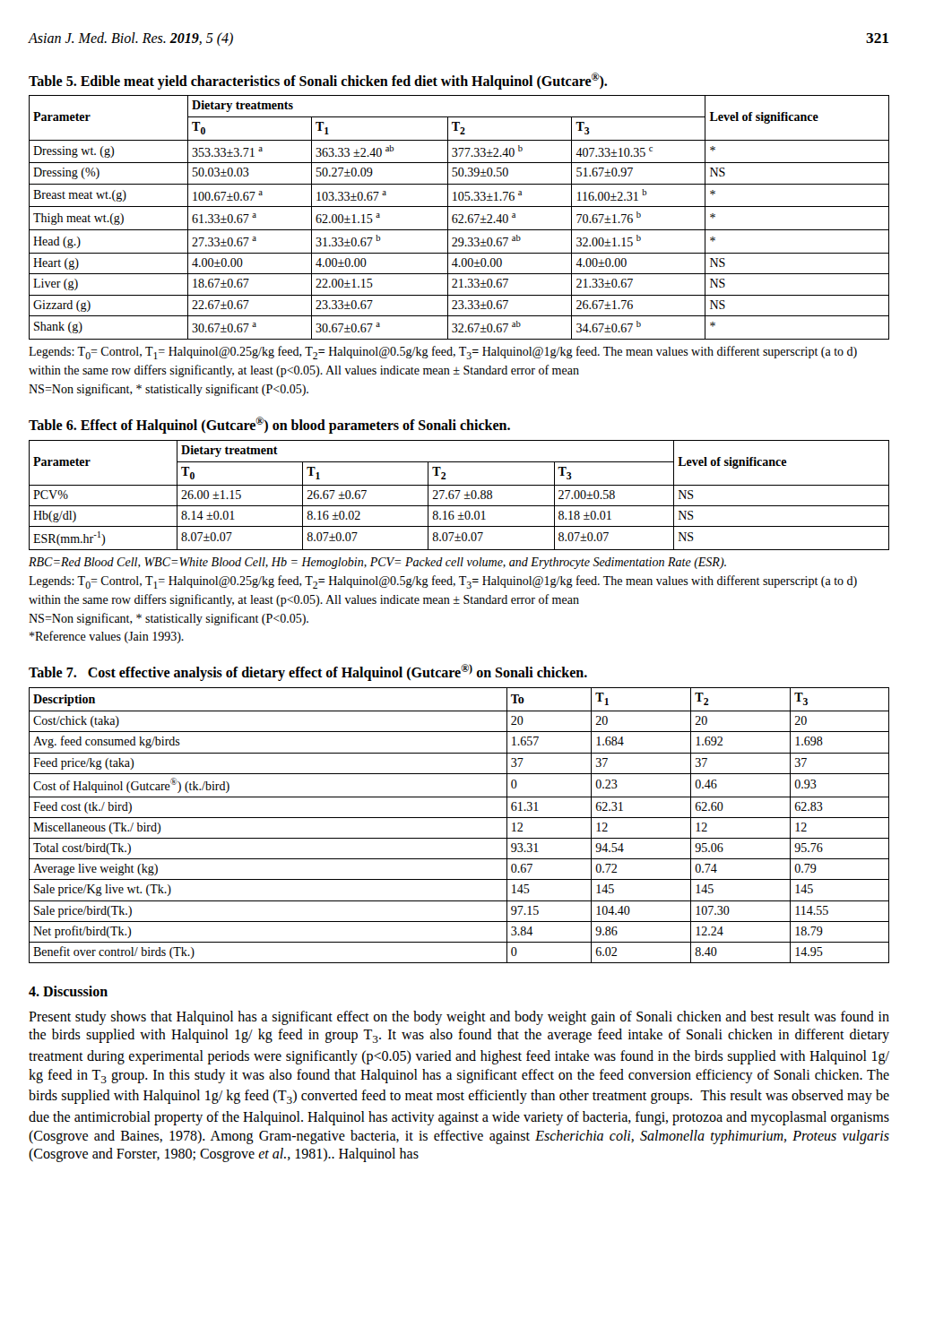Asian J. Med. Biol. Res. 2019, 5 (4)
321
Table 5. Edible meat yield characteristics of Sonali chicken fed diet with Halquinol (Gutcare®).
| Parameter | Dietary treatments | Level of significance |
| --- | --- | --- |
| T 0 | T 1 | T 2 | T 3 |
| Dressing wt. (g) | 353.33±3.71 a | 363.33 ±2.40 ab | 377.33±2.40 b | 407.33±10.35 c | * |
| Dressing (%) | 50.03±0.03 | 50.27±0.09 | 50.39±0.50 | 51.67±0.97 | NS |
| Breast meat wt.(g) | 100.67±0.67 a | 103.33±0.67 a | 105.33±1.76 a | 116.00±2.31 b | * |
| Thigh meat wt.(g) | 61.33±0.67 a | 62.00±1.15 a | 62.67±2.40 a | 70.67±1.76 b | * |
| Head (g.) | 27.33±0.67 a | 31.33±0.67 b | 29.33±0.67 ab | 32.00±1.15 b | * |
| Heart (g) | 4.00±0.00 | 4.00±0.00 | 4.00±0.00 | 4.00±0.00 | NS |
| Liver (g) | 18.67±0.67 | 22.00±1.15 | 21.33±0.67 | 21.33±0.67 | NS |
| Gizzard (g) | 22.67±0.67 | 23.33±0.67 | 23.33±0.67 | 26.67±1.76 | NS |
| Shank (g) | 30.67±0.67 a | 30.67±0.67 a | 32.67±0.67 ab | 34.67±0.67 b | * |
Legends: T0= Control, T1= Halquinol@0.25g/kg feed, T2= Halquinol@0.5g/kg feed, T3= Halquinol@1g/kg feed. The mean values with different superscript (a to d) within the same row differs significantly, at least (p<0.05). All values indicate mean ± Standard error of mean
NS=Non significant, * statistically significant (P<0.05).
Table 6. Effect of Halquinol (Gutcare®) on blood parameters of Sonali chicken.
| Parameter | Dietary treatment | Level of significance |
| --- | --- | --- |
| T 0 | T 1 | T 2 | T 3 |
| PCV% | 26.00 ±1.15 | 26.67 ±0.67 | 27.67 ±0.88 | 27.00±0.58 | NS |
| Hb(g/dl) | 8.14 ±0.01 | 8.16 ±0.02 | 8.16 ±0.01 | 8.18 ±0.01 | NS |
| ESR(mm.hr -1 ) | 8.07±0.07 | 8.07±0.07 | 8.07±0.07 | 8.07±0.07 | NS |
RBC=Red Blood Cell, WBC=White Blood Cell, Hb = Hemoglobin, PCV= Packed cell volume, and Erythrocyte Sedimentation Rate (ESR).
Legends: T0= Control, T1= Halquinol@0.25g/kg feed, T2= Halquinol@0.5g/kg feed, T3= Halquinol@1g/kg feed. The mean values with different superscript (a to d) within the same row differs significantly, at least (p<0.05). All values indicate mean ± Standard error of mean
NS=Non significant, * statistically significant (P<0.05).
*Reference values (Jain 1993).
Table 7. Cost effective analysis of dietary effect of Halquinol (Gutcare®) on Sonali chicken.
| Description | To | T 1 | T 2 | T 3 |
| --- | --- | --- | --- | --- |
| Cost/chick (taka) | 20 | 20 | 20 | 20 |
| Avg. feed consumed kg/birds | 1.657 | 1.684 | 1.692 | 1.698 |
| Feed price/kg (taka) | 37 | 37 | 37 | 37 |
| Cost of Halquinol (Gutcare ® ) (tk./bird) | 0 | 0.23 | 0.46 | 0.93 |
| Feed cost (tk./ bird) | 61.31 | 62.31 | 62.60 | 62.83 |
| Miscellaneous (Tk./ bird) | 12 | 12 | 12 | 12 |
| Total cost/bird(Tk.) | 93.31 | 94.54 | 95.06 | 95.76 |
| Average live weight (kg) | 0.67 | 0.72 | 0.74 | 0.79 |
| Sale price/Kg live wt. (Tk.) | 145 | 145 | 145 | 145 |
| Sale price/bird(Tk.) | 97.15 | 104.40 | 107.30 | 114.55 |
| Net profit/bird(Tk.) | 3.84 | 9.86 | 12.24 | 18.79 |
| Benefit over control/ birds (Tk.) | 0 | 6.02 | 8.40 | 14.95 |
4. Discussion
Present study shows that Halquinol has a significant effect on the body weight and body weight gain of Sonali chicken and best result was found in the birds supplied with Halquinol 1g/ kg feed in group T3. It was also found that the average feed intake of Sonali chicken in different dietary treatment during experimental periods were significantly (p<0.05) varied and highest feed intake was found in the birds supplied with Halquinol 1g/ kg feed in T3 group. In this study it was also found that Halquinol has a significant effect on the feed conversion efficiency of Sonali chicken. The birds supplied with Halquinol 1g/ kg feed (T3) converted feed to meat most efficiently than other treatment groups. This result was observed may be due the antimicrobial property of the Halquinol. Halquinol has activity against a wide variety of bacteria, fungi, protozoa and mycoplasmal organisms (Cosgrove and Baines, 1978). Among Gram-negative bacteria, it is effective against Escherichia coli, Salmonella typhimurium, Proteus vulgaris (Cosgrove and Forster, 1980; Cosgrove et al., 1981).. Halquinol has